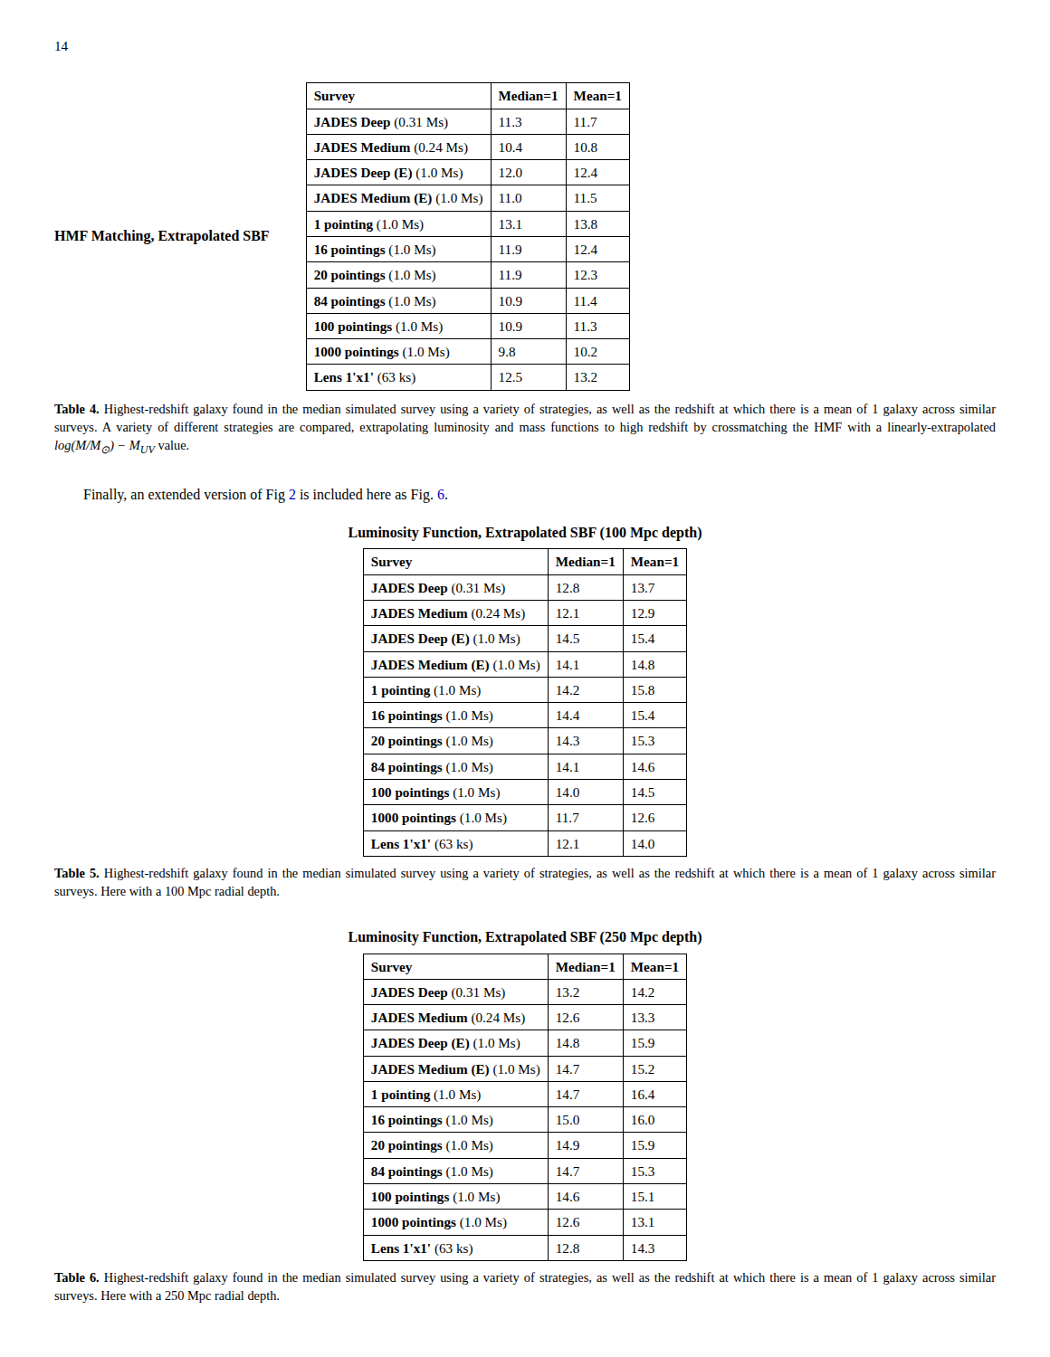14
HMF Matching, Extrapolated SBF
| Survey | Median=1 | Mean=1 |
| --- | --- | --- |
| JADES Deep (0.31 Ms) | 11.3 | 11.7 |
| JADES Medium (0.24 Ms) | 10.4 | 10.8 |
| JADES Deep (E) (1.0 Ms) | 12.0 | 12.4 |
| JADES Medium (E) (1.0 Ms) | 11.0 | 11.5 |
| 1 pointing (1.0 Ms) | 13.1 | 13.8 |
| 16 pointings (1.0 Ms) | 11.9 | 12.4 |
| 20 pointings (1.0 Ms) | 11.9 | 12.3 |
| 84 pointings (1.0 Ms) | 10.9 | 11.4 |
| 100 pointings (1.0 Ms) | 10.9 | 11.3 |
| 1000 pointings (1.0 Ms) | 9.8 | 10.2 |
| Lens 1'x1' (63 ks) | 12.5 | 13.2 |
Table 4. Highest-redshift galaxy found in the median simulated survey using a variety of strategies, as well as the redshift at which there is a mean of 1 galaxy across similar surveys. A variety of different strategies are compared, extrapolating luminosity and mass functions to high redshift by crossmatching the HMF with a linearly-extrapolated log(M/M⊙) − MUV value.
Finally, an extended version of Fig 2 is included here as Fig. 6.
Luminosity Function, Extrapolated SBF (100 Mpc depth)
| Survey | Median=1 | Mean=1 |
| --- | --- | --- |
| JADES Deep (0.31 Ms) | 12.8 | 13.7 |
| JADES Medium (0.24 Ms) | 12.1 | 12.9 |
| JADES Deep (E) (1.0 Ms) | 14.5 | 15.4 |
| JADES Medium (E) (1.0 Ms) | 14.1 | 14.8 |
| 1 pointing (1.0 Ms) | 14.2 | 15.8 |
| 16 pointings (1.0 Ms) | 14.4 | 15.4 |
| 20 pointings (1.0 Ms) | 14.3 | 15.3 |
| 84 pointings (1.0 Ms) | 14.1 | 14.6 |
| 100 pointings (1.0 Ms) | 14.0 | 14.5 |
| 1000 pointings (1.0 Ms) | 11.7 | 12.6 |
| Lens 1'x1' (63 ks) | 12.1 | 14.0 |
Table 5. Highest-redshift galaxy found in the median simulated survey using a variety of strategies, as well as the redshift at which there is a mean of 1 galaxy across similar surveys. Here with a 100 Mpc radial depth.
Luminosity Function, Extrapolated SBF (250 Mpc depth)
| Survey | Median=1 | Mean=1 |
| --- | --- | --- |
| JADES Deep (0.31 Ms) | 13.2 | 14.2 |
| JADES Medium (0.24 Ms) | 12.6 | 13.3 |
| JADES Deep (E) (1.0 Ms) | 14.8 | 15.9 |
| JADES Medium (E) (1.0 Ms) | 14.7 | 15.2 |
| 1 pointing (1.0 Ms) | 14.7 | 16.4 |
| 16 pointings (1.0 Ms) | 15.0 | 16.0 |
| 20 pointings (1.0 Ms) | 14.9 | 15.9 |
| 84 pointings (1.0 Ms) | 14.7 | 15.3 |
| 100 pointings (1.0 Ms) | 14.6 | 15.1 |
| 1000 pointings (1.0 Ms) | 12.6 | 13.1 |
| Lens 1'x1' (63 ks) | 12.8 | 14.3 |
Table 6. Highest-redshift galaxy found in the median simulated survey using a variety of strategies, as well as the redshift at which there is a mean of 1 galaxy across similar surveys. Here with a 250 Mpc radial depth.